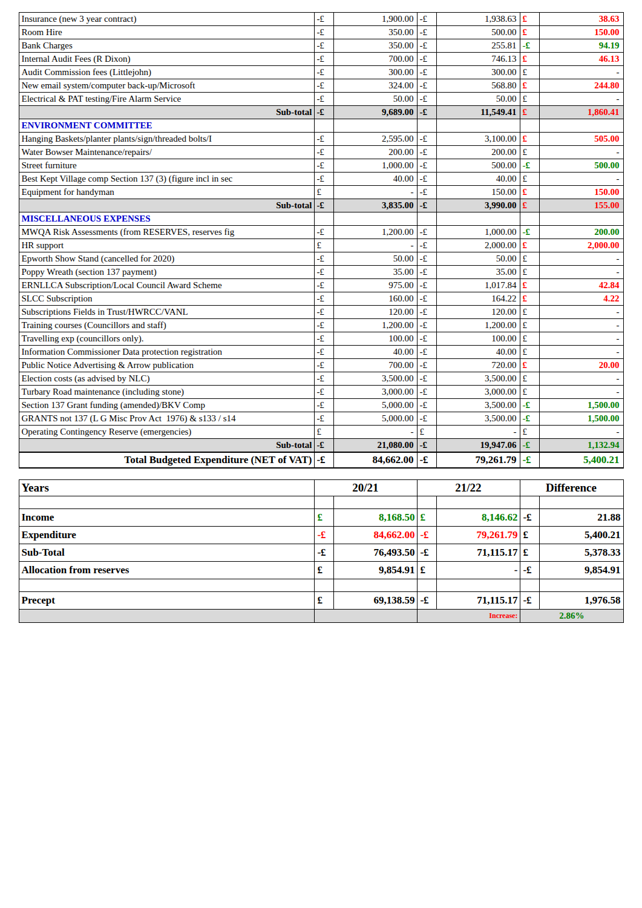| Insurance (new 3 year contract) | -£ | 1,900.00 | -£ | 1,938.63 | £ | 38.63 |
| Room Hire | -£ | 350.00 | -£ | 500.00 | £ | 150.00 |
| Bank Charges | -£ | 350.00 | -£ | 255.81 | -£ | 94.19 |
| Internal Audit Fees (R Dixon) | -£ | 700.00 | -£ | 746.13 | £ | 46.13 |
| Audit Commission fees (Littlejohn) | -£ | 300.00 | -£ | 300.00 | £ | - |
| New email system/computer back-up/Microsoft | -£ | 324.00 | -£ | 568.80 | £ | 244.80 |
| Electrical & PAT testing/Fire Alarm Service | -£ | 50.00 | -£ | 50.00 | £ | - |
| Sub-total | -£ | 9,689.00 | -£ | 11,549.41 | £ | 1,860.41 |
| ENVIRONMENT COMMITTEE | | | | | | |
| Hanging Baskets/planter plants/sign/threaded bolts/I | -£ | 2,595.00 | -£ | 3,100.00 | £ | 505.00 |
| Water Bowser Maintenance/repairs/ | -£ | 200.00 | -£ | 200.00 | £ | - |
| Street furniture | -£ | 1,000.00 | -£ | 500.00 | -£ | 500.00 |
| Best Kept Village comp Section 137 (3) (figure incl in sec | -£ | 40.00 | -£ | 40.00 | £ | - |
| Equipment for handyman | £ | - | -£ | 150.00 | £ | 150.00 |
| Sub-total | -£ | 3,835.00 | -£ | 3,990.00 | £ | 155.00 |
| MISCELLANEOUS EXPENSES | | | | | | |
| MWQA Risk Assessments (from RESERVES, reserves fig | -£ | 1,200.00 | -£ | 1,000.00 | -£ | 200.00 |
| HR support | £ | - | -£ | 2,000.00 | £ | 2,000.00 |
| Epworth Show Stand (cancelled for 2020) | -£ | 50.00 | -£ | 50.00 | £ | - |
| Poppy Wreath (section 137 payment) | -£ | 35.00 | -£ | 35.00 | £ | - |
| ERNLLCA Subscription/Local Council Award Scheme | -£ | 975.00 | -£ | 1,017.84 | £ | 42.84 |
| SLCC Subscription | -£ | 160.00 | -£ | 164.22 | £ | 4.22 |
| Subscriptions Fields in Trust/HWRCC/VANL | -£ | 120.00 | -£ | 120.00 | £ | - |
| Training courses (Councillors and staff) | -£ | 1,200.00 | -£ | 1,200.00 | £ | - |
| Travelling exp (councillors only). | -£ | 100.00 | -£ | 100.00 | £ | - |
| Information Commissioner Data protection registration | -£ | 40.00 | -£ | 40.00 | £ | - |
| Public Notice Advertising & Arrow publication | -£ | 700.00 | -£ | 720.00 | £ | 20.00 |
| Election costs (as advised by NLC) | -£ | 3,500.00 | -£ | 3,500.00 | £ | - |
| Turbary Road maintenance (including stone) | -£ | 3,000.00 | -£ | 3,000.00 | £ | - |
| Section 137 Grant funding (amended)/BKV Comp | -£ | 5,000.00 | -£ | 3,500.00 | -£ | 1,500.00 |
| GRANTS not 137 (L G Misc Prov Act 1976) & s133 / s14 | -£ | 5,000.00 | -£ | 3,500.00 | -£ | 1,500.00 |
| Operating Contingency Reserve (emergencies) | £ | - | £ | - | £ | - |
| Sub-total | -£ | 21,080.00 | -£ | 19,947.06 | -£ | 1,132.94 |
| Total Budgeted Expenditure (NET of VAT) | -£ | 84,662.00 | -£ | 79,261.79 | -£ | 5,400.21 |
| Years | 20/21 | 21/22 | Difference |
| Income | £ | 8,168.50 | £ | 8,146.62 | -£ | 21.88 |
| Expenditure | -£ | 84,662.00 | -£ | 79,261.79 | £ | 5,400.21 |
| Sub-Total | -£ | 76,493.50 | -£ | 71,115.17 | £ | 5,378.33 |
| Allocation from reserves | £ | 9,854.91 | £ | - | -£ | 9,854.91 |
| Precept | £ | 69,138.59 | -£ | 71,115.17 | -£ | 1,976.58 |
| | | Increase: | 2.86% |